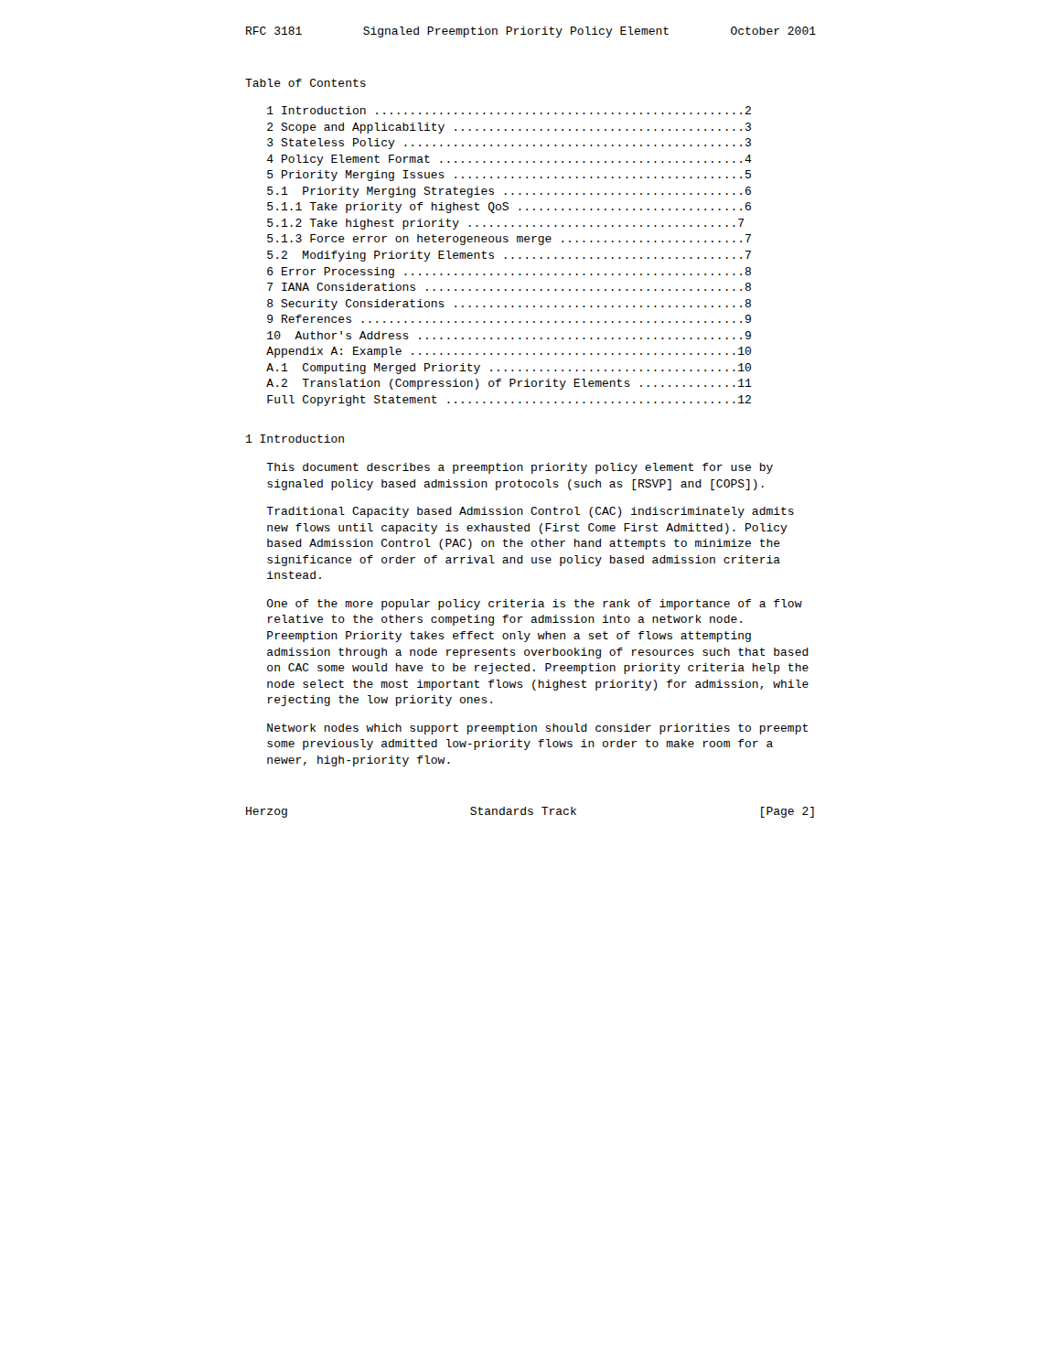RFC 3181 Signaled Preemption Priority Policy Element October 2001
Table of Contents
1 Introduction ....................................................2
2 Scope and Applicability .........................................3
3 Stateless Policy ................................................3
4 Policy Element Format ...........................................4
5 Priority Merging Issues .........................................5
5.1  Priority Merging Strategies ..................................6
5.1.1 Take priority of highest QoS ................................6
5.1.2 Take highest priority ......................................7
5.1.3 Force error on heterogeneous merge ..........................7
5.2  Modifying Priority Elements ..................................7
6 Error Processing ................................................8
7 IANA Considerations .............................................8
8 Security Considerations .........................................8
9 References ......................................................9
10  Author's Address ..............................................9
Appendix A: Example ..............................................10
A.1  Computing Merged Priority ...................................10
A.2  Translation (Compression) of Priority Elements ..............11
Full Copyright Statement .........................................12
1 Introduction
This document describes a preemption priority policy element for use by signaled policy based admission protocols (such as [RSVP] and [COPS]).
Traditional Capacity based Admission Control (CAC) indiscriminately admits new flows until capacity is exhausted (First Come First Admitted). Policy based Admission Control (PAC) on the other hand attempts to minimize the significance of order of arrival and use policy based admission criteria instead.
One of the more popular policy criteria is the rank of importance of a flow relative to the others competing for admission into a network node. Preemption Priority takes effect only when a set of flows attempting admission through a node represents overbooking of resources such that based on CAC some would have to be rejected. Preemption priority criteria help the node select the most important flows (highest priority) for admission, while rejecting the low priority ones.
Network nodes which support preemption should consider priorities to preempt some previously admitted low-priority flows in order to make room for a newer, high-priority flow.
Herzog Standards Track [Page 2]